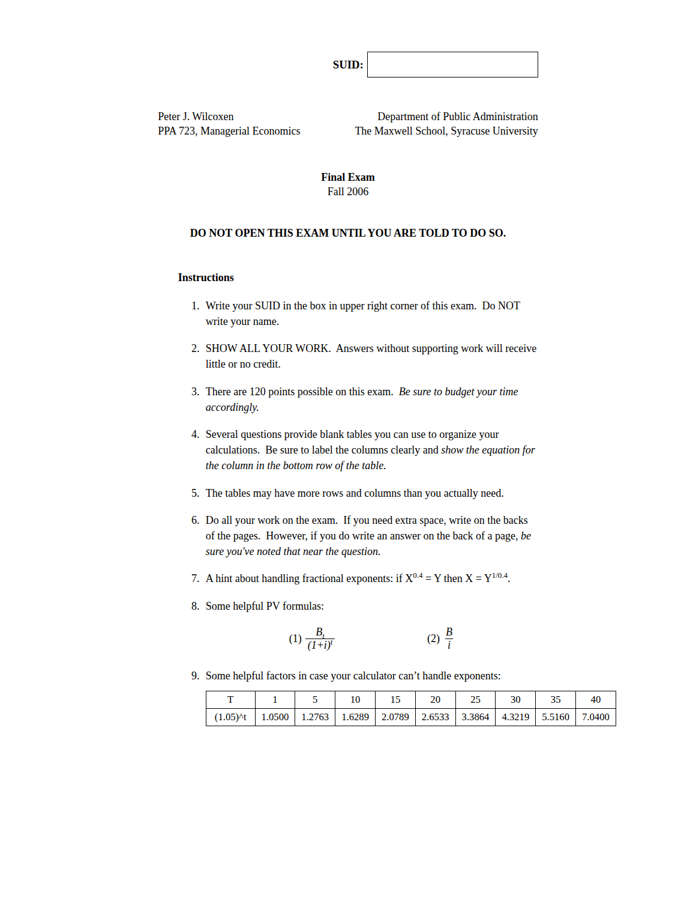SUID:
Peter J. Wilcoxen
PPA 723, Managerial Economics
Department of Public Administration
The Maxwell School, Syracuse University
Final Exam
Fall 2006
DO NOT OPEN THIS EXAM UNTIL YOU ARE TOLD TO DO SO.
Instructions
Write your SUID in the box in upper right corner of this exam. Do NOT write your name.
SHOW ALL YOUR WORK. Answers without supporting work will receive little or no credit.
There are 120 points possible on this exam. Be sure to budget your time accordingly.
Several questions provide blank tables you can use to organize your calculations. Be sure to label the columns clearly and show the equation for the column in the bottom row of the table.
The tables may have more rows and columns than you actually need.
Do all your work on the exam. If you need extra space, write on the backs of the pages. However, if you do write an answer on the back of a page, be sure you've noted that near the question.
A hint about handling fractional exponents: if X0.4 = Y then X = Y1/0.4.
Some helpful PV formulas:
(1) Bt (1+i)t
(2) B i
Some helpful factors in case your calculator can’t handle exponents:
| T | 1 | 5 | 10 | 15 | 20 | 25 | 30 | 35 | 40 |
| (1.05)^t | 1.0500 | 1.2763 | 1.6289 | 2.0789 | 2.6533 | 3.3864 | 4.3219 | 5.5160 | 7.0400 |